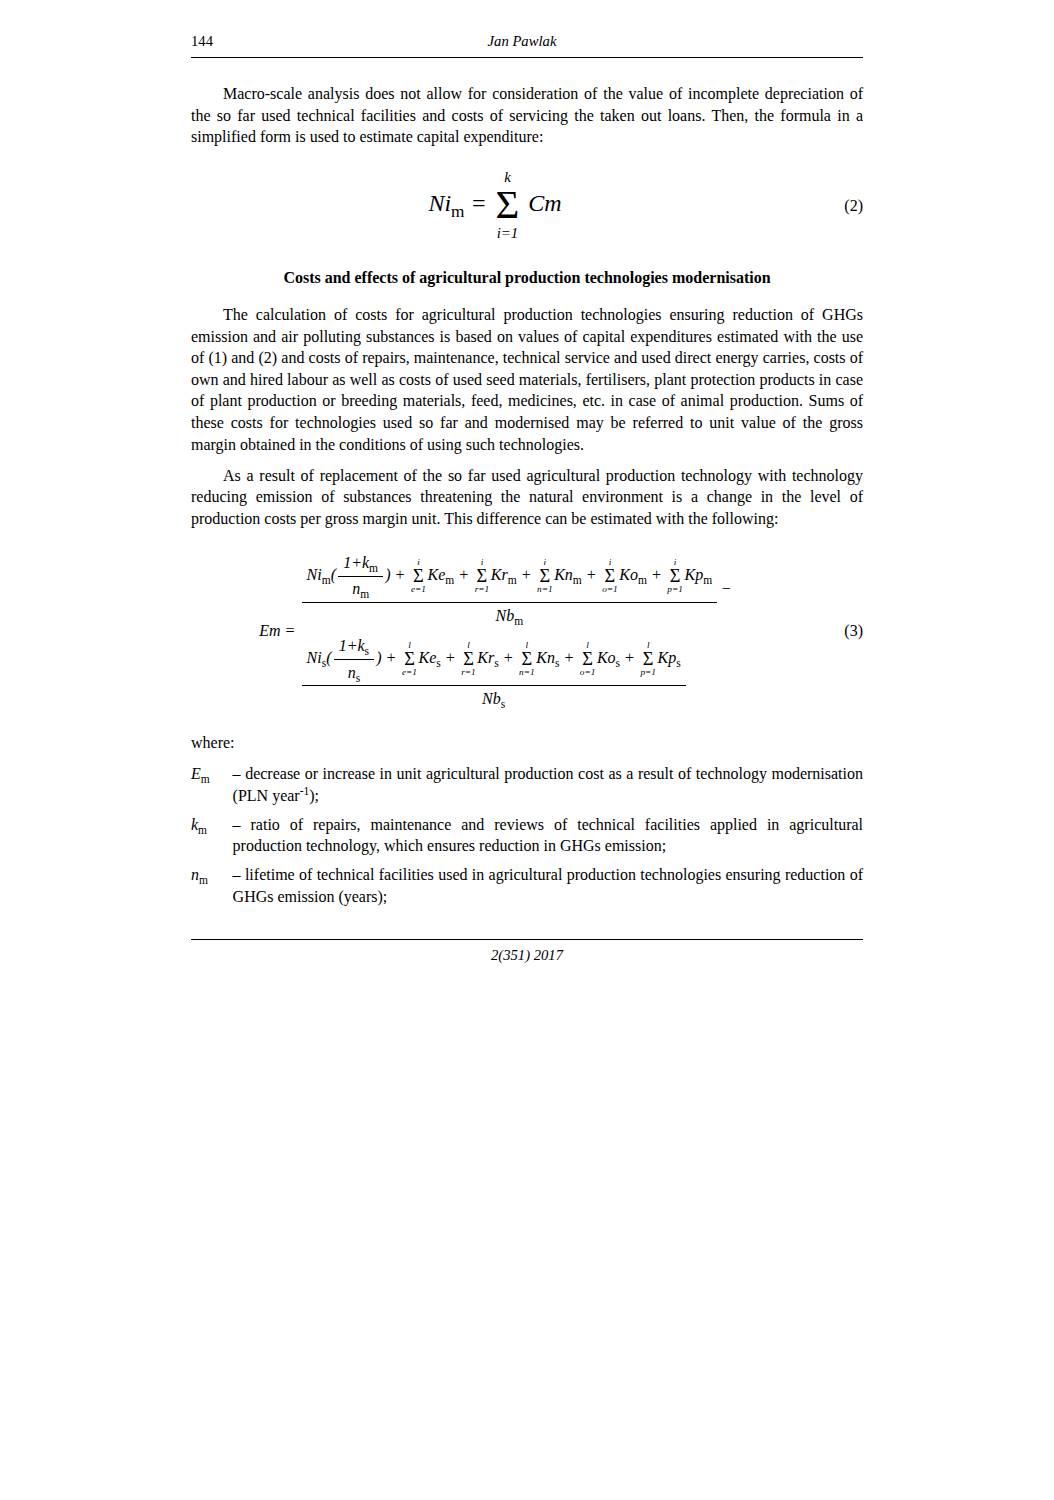144 Jan Pawlak
Macro-scale analysis does not allow for consideration of the value of incomplete depreciation of the so far used technical facilities and costs of servicing the taken out loans. Then, the formula in a simplified form is used to estimate capital expenditure:
Nim = k Σ i=1 Cm
(2)
Costs and effects of agricultural production technologies modernisation
The calculation of costs for agricultural production technologies ensuring reduction of GHGs emission and air polluting substances is based on values of capital expenditures estimated with the use of (1) and (2) and costs of repairs, maintenance, technical service and used direct energy carries, costs of own and hired labour as well as costs of used seed materials, fertilisers, plant protection products in case of plant production or breeding materials, feed, medicines, etc. in case of animal production. Sums of these costs for technologies used so far and modernised may be referred to unit value of the gross margin obtained in the conditions of using such technologies.
As a result of replacement of the so far used agricultural production technology with technology reducing emission of substances threatening the natural environment is a change in the level of production costs per gross margin unit. This difference can be estimated with the following:
Em =
Nim(1+km nm) + iΣe=1 Kem + iΣr=1 Krm + iΣn=1 Knm + iΣo=1 Kom + iΣp=1 Kpm Nbm −
Nis(1+ks ns) + lΣe=1 Kes + lΣr=1 Krs + lΣn=1 Kns + lΣo=1 Kos + lΣp=1 Kps Nbs
(3)
where:
Em
decrease or increase in unit agricultural production cost as a result of technology modernisation (PLN year-1);
km
ratio of repairs, maintenance and reviews of technical facilities applied in agricultural production technology, which ensures reduction in GHGs emission;
nm
lifetime of technical facilities used in agricultural production technologies ensuring reduction of GHGs emission (years);
2(351) 2017